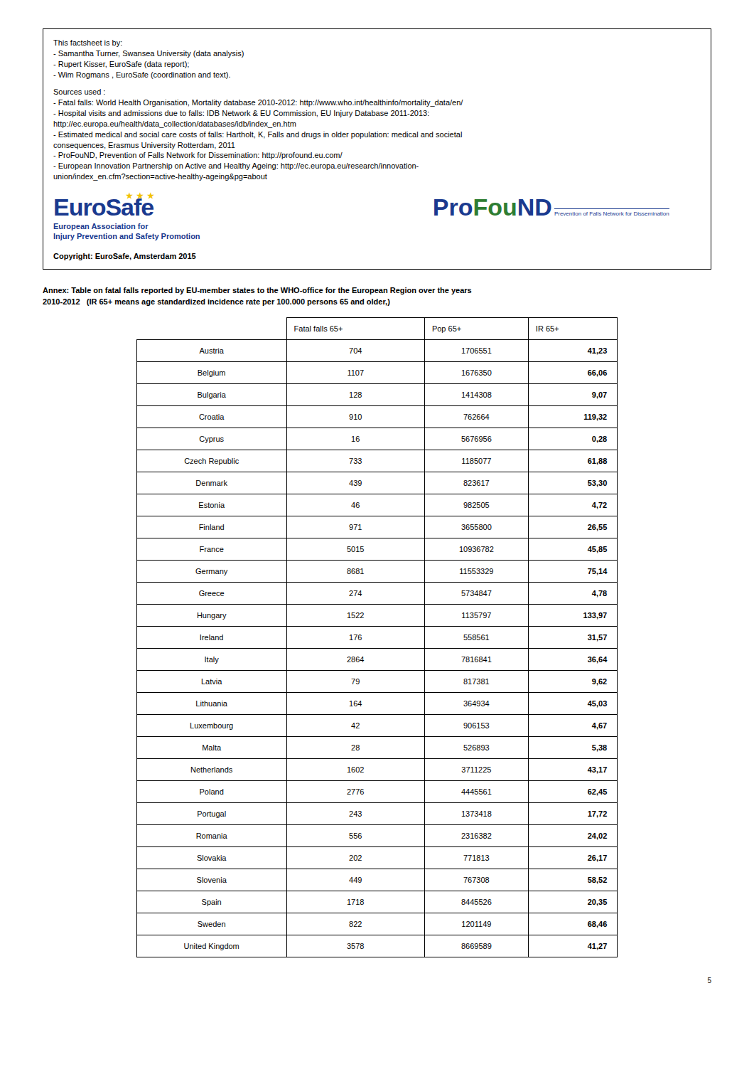This factsheet is by:
- Samantha Turner, Swansea University (data analysis)
- Rupert Kisser, EuroSafe (data report);
- Wim Rogmans , EuroSafe (coordination and text).
Sources used :
- Fatal falls: World Health Organisation, Mortality database 2010-2012: http://www.who.int/healthinfo/mortality_data/en/
- Hospital visits and admissions due to falls: IDB Network & EU Commission, EU Injury Database 2011-2013:
http://ec.europa.eu/health/data_collection/databases/idb/index_en.htm
- Estimated medical and social care costs of falls: Hartholt, K, Falls and drugs in older population: medical and societal
consequences, Erasmus University Rotterdam, 2011
- ProFouND, Prevention of Falls Network for Dissemination: http://profound.eu.com/
- European Innovation Partnership on Active and Healthy Ageing: http://ec.europa.eu/research/innovation-
union/index_en.cfm?section=active-healthy-ageing&pg=about
EuroSafe★ ★ ★
European Association for
Injury Prevention and Safety Promotion
ProFou ND
Prevention of Falls Network for Dissemination
Copyright: EuroSafe, Amsterdam 2015
Annex: Table on fatal falls reported by EU-member states to the WHO-office for the European Region over the years
2010-2012 (IR 65+ means age standardized incidence rate per 100.000 persons 65 and older,)
| | Fatal falls 65+ | Pop 65+ | IR 65+ |
| --- | --- | --- | --- |
| Austria | 704 | 1706551 | 41,23 |
| Belgium | 1107 | 1676350 | 66,06 |
| Bulgaria | 128 | 1414308 | 9,07 |
| Croatia | 910 | 762664 | 119,32 |
| Cyprus | 16 | 5676956 | 0,28 |
| Czech Republic | 733 | 1185077 | 61,88 |
| Denmark | 439 | 823617 | 53,30 |
| Estonia | 46 | 982505 | 4,72 |
| Finland | 971 | 3655800 | 26,55 |
| France | 5015 | 10936782 | 45,85 |
| Germany | 8681 | 11553329 | 75,14 |
| Greece | 274 | 5734847 | 4,78 |
| Hungary | 1522 | 1135797 | 133,97 |
| Ireland | 176 | 558561 | 31,57 |
| Italy | 2864 | 7816841 | 36,64 |
| Latvia | 79 | 817381 | 9,62 |
| Lithuania | 164 | 364934 | 45,03 |
| Luxembourg | 42 | 906153 | 4,67 |
| Malta | 28 | 526893 | 5,38 |
| Netherlands | 1602 | 3711225 | 43,17 |
| Poland | 2776 | 4445561 | 62,45 |
| Portugal | 243 | 1373418 | 17,72 |
| Romania | 556 | 2316382 | 24,02 |
| Slovakia | 202 | 771813 | 26,17 |
| Slovenia | 449 | 767308 | 58,52 |
| Spain | 1718 | 8445526 | 20,35 |
| Sweden | 822 | 1201149 | 68,46 |
| United Kingdom | 3578 | 8669589 | 41,27 |
5